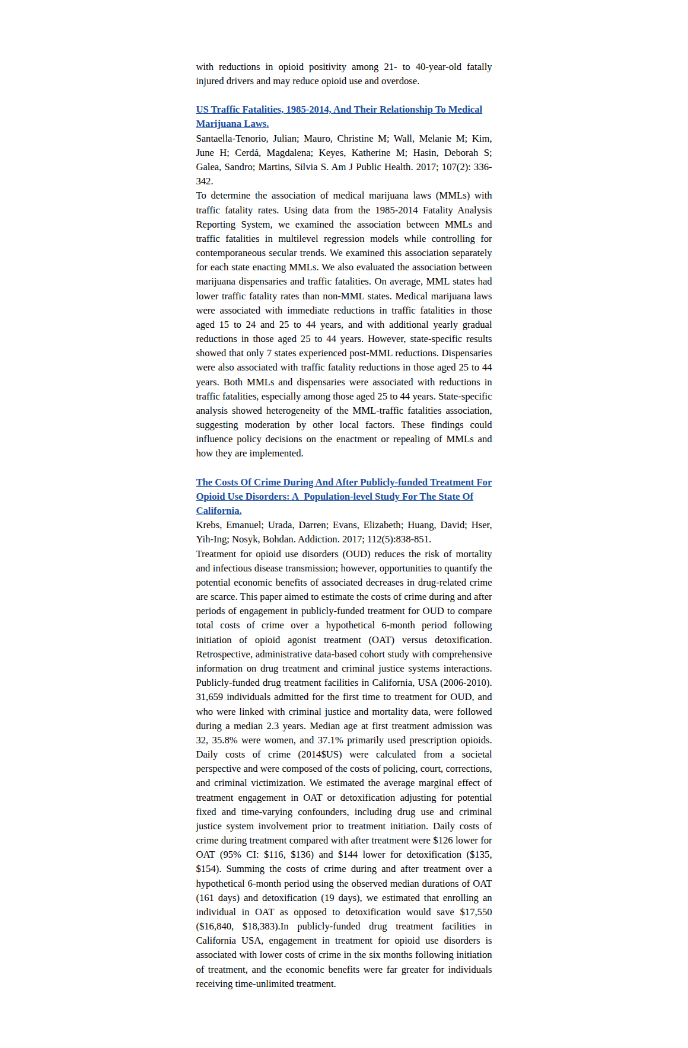with reductions in opioid positivity among 21- to 40-year-old fatally injured drivers and may reduce opioid use and overdose.
US Traffic Fatalities, 1985-2014, And Their Relationship To Medical Marijuana Laws.
Santaella-Tenorio, Julian; Mauro, Christine M; Wall, Melanie M; Kim, June H; Cerdá, Magdalena; Keyes, Katherine M; Hasin, Deborah S; Galea, Sandro; Martins, Silvia S. Am J Public Health. 2017; 107(2): 336-342.
To determine the association of medical marijuana laws (MMLs) with traffic fatality rates. Using data from the 1985-2014 Fatality Analysis Reporting System, we examined the association between MMLs and traffic fatalities in multilevel regression models while controlling for contemporaneous secular trends. We examined this association separately for each state enacting MMLs. We also evaluated the association between marijuana dispensaries and traffic fatalities. On average, MML states had lower traffic fatality rates than non-MML states. Medical marijuana laws were associated with immediate reductions in traffic fatalities in those aged 15 to 24 and 25 to 44 years, and with additional yearly gradual reductions in those aged 25 to 44 years. However, state-specific results showed that only 7 states experienced post-MML reductions. Dispensaries were also associated with traffic fatality reductions in those aged 25 to 44 years. Both MMLs and dispensaries were associated with reductions in traffic fatalities, especially among those aged 25 to 44 years. State-specific analysis showed heterogeneity of the MML-traffic fatalities association, suggesting moderation by other local factors. These findings could influence policy decisions on the enactment or repealing of MMLs and how they are implemented.
The Costs Of Crime During And After Publicly-funded Treatment For Opioid Use Disorders: A Population-level Study For The State Of California.
Krebs, Emanuel; Urada, Darren; Evans, Elizabeth; Huang, David; Hser, Yih-Ing; Nosyk, Bohdan. Addiction. 2017; 112(5):838-851.
Treatment for opioid use disorders (OUD) reduces the risk of mortality and infectious disease transmission; however, opportunities to quantify the potential economic benefits of associated decreases in drug-related crime are scarce. This paper aimed to estimate the costs of crime during and after periods of engagement in publicly-funded treatment for OUD to compare total costs of crime over a hypothetical 6-month period following initiation of opioid agonist treatment (OAT) versus detoxification. Retrospective, administrative data-based cohort study with comprehensive information on drug treatment and criminal justice systems interactions. Publicly-funded drug treatment facilities in California, USA (2006-2010). 31,659 individuals admitted for the first time to treatment for OUD, and who were linked with criminal justice and mortality data, were followed during a median 2.3 years. Median age at first treatment admission was 32, 35.8% were women, and 37.1% primarily used prescription opioids. Daily costs of crime (2014$US) were calculated from a societal perspective and were composed of the costs of policing, court, corrections, and criminal victimization. We estimated the average marginal effect of treatment engagement in OAT or detoxification adjusting for potential fixed and time-varying confounders, including drug use and criminal justice system involvement prior to treatment initiation. Daily costs of crime during treatment compared with after treatment were $126 lower for OAT (95% CI: $116, $136) and $144 lower for detoxification ($135, $154). Summing the costs of crime during and after treatment over a hypothetical 6-month period using the observed median durations of OAT (161 days) and detoxification (19 days), we estimated that enrolling an individual in OAT as opposed to detoxification would save $17,550 ($16,840, $18,383).In publicly-funded drug treatment facilities in California USA, engagement in treatment for opioid use disorders is associated with lower costs of crime in the six months following initiation of treatment, and the economic benefits were far greater for individuals receiving time-unlimited treatment.